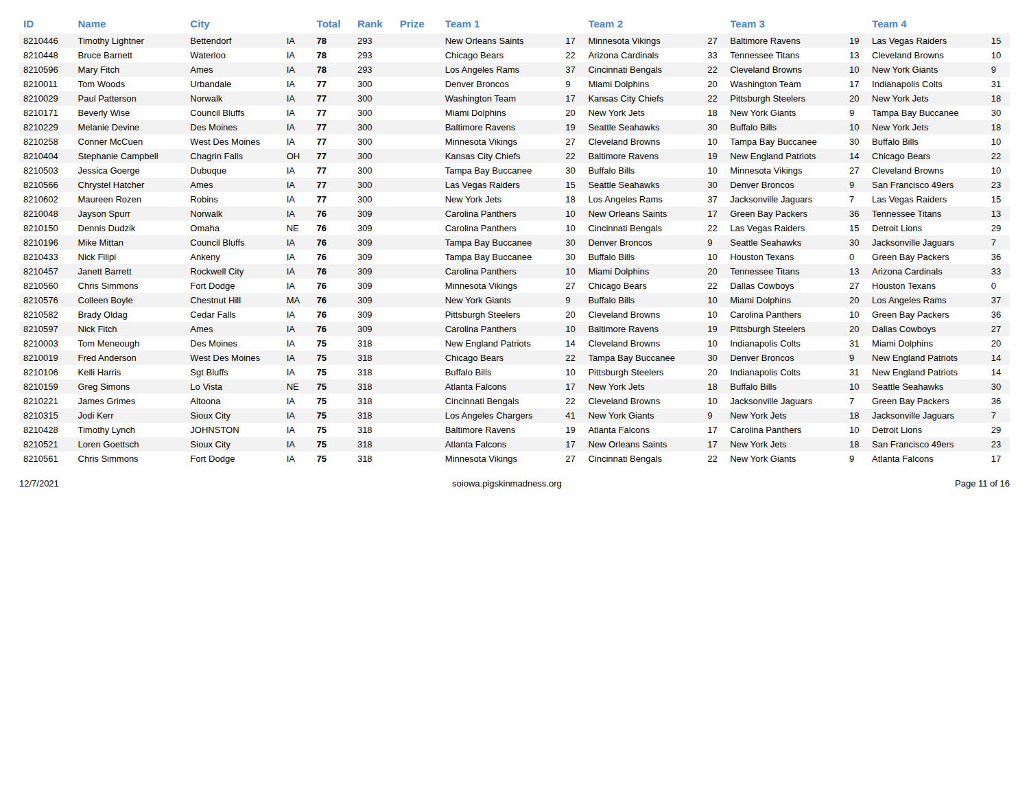| ID | Name | City | | Total | Rank | Prize | Team 1 | Team 2 | Team 3 | Team 4 |
| --- | --- | --- | --- | --- | --- | --- | --- | --- | --- | --- |
| 8210446 | Timothy Lightner | Bettendorf | IA | 78 | 293 | | New Orleans Saints | 17 | Minnesota Vikings | 27 | Baltimore Ravens | 19 | Las Vegas Raiders | 15 |
| 8210448 | Bruce Barnett | Waterloo | IA | 78 | 293 | | Chicago Bears | 22 | Arizona Cardinals | 33 | Tennessee Titans | 13 | Cleveland Browns | 10 |
| 8210596 | Mary Fitch | Ames | IA | 78 | 293 | | Los Angeles Rams | 37 | Cincinnati Bengals | 22 | Cleveland Browns | 10 | New York Giants | 9 |
| 8210011 | Tom Woods | Urbandale | IA | 77 | 300 | | Denver Broncos | 9 | Miami Dolphins | 20 | Washington Team | 17 | Indianapolis Colts | 31 |
| 8210029 | Paul Patterson | Norwalk | IA | 77 | 300 | | Washington Team | 17 | Kansas City Chiefs | 22 | Pittsburgh Steelers | 20 | New York Jets | 18 |
| 8210171 | Beverly Wise | Council Bluffs | IA | 77 | 300 | | Miami Dolphins | 20 | New York Jets | 18 | New York Giants | 9 | Tampa Bay Buccanee | 30 |
| 8210229 | Melanie Devine | Des Moines | IA | 77 | 300 | | Baltimore Ravens | 19 | Seattle Seahawks | 30 | Buffalo Bills | 10 | New York Jets | 18 |
| 8210258 | Conner McCuen | West Des Moines | IA | 77 | 300 | | Minnesota Vikings | 27 | Cleveland Browns | 10 | Tampa Bay Buccanee | 30 | Buffalo Bills | 10 |
| 8210404 | Stephanie Campbell | Chagrin Falls | OH | 77 | 300 | | Kansas City Chiefs | 22 | Baltimore Ravens | 19 | New England Patriots | 14 | Chicago Bears | 22 |
| 8210503 | Jessica Goerge | Dubuque | IA | 77 | 300 | | Tampa Bay Buccanee | 30 | Buffalo Bills | 10 | Minnesota Vikings | 27 | Cleveland Browns | 10 |
| 8210566 | Chrystel Hatcher | Ames | IA | 77 | 300 | | Las Vegas Raiders | 15 | Seattle Seahawks | 30 | Denver Broncos | 9 | San Francisco 49ers | 23 |
| 8210602 | Maureen Rozen | Robins | IA | 77 | 300 | | New York Jets | 18 | Los Angeles Rams | 37 | Jacksonville Jaguars | 7 | Las Vegas Raiders | 15 |
| 8210048 | Jayson Spurr | Norwalk | IA | 76 | 309 | | Carolina Panthers | 10 | New Orleans Saints | 17 | Green Bay Packers | 36 | Tennessee Titans | 13 |
| 8210150 | Dennis Dudzik | Omaha | NE | 76 | 309 | | Carolina Panthers | 10 | Cincinnati Bengals | 22 | Las Vegas Raiders | 15 | Detroit Lions | 29 |
| 8210196 | Mike Mittan | Council Bluffs | IA | 76 | 309 | | Tampa Bay Buccanee | 30 | Denver Broncos | 9 | Seattle Seahawks | 30 | Jacksonville Jaguars | 7 |
| 8210433 | Nick Filipi | Ankeny | IA | 76 | 309 | | Tampa Bay Buccanee | 30 | Buffalo Bills | 10 | Houston Texans | 0 | Green Bay Packers | 36 |
| 8210457 | Janett Barrett | Rockwell City | IA | 76 | 309 | | Carolina Panthers | 10 | Miami Dolphins | 20 | Tennessee Titans | 13 | Arizona Cardinals | 33 |
| 8210560 | Chris Simmons | Fort Dodge | IA | 76 | 309 | | Minnesota Vikings | 27 | Chicago Bears | 22 | Dallas Cowboys | 27 | Houston Texans | 0 |
| 8210576 | Colleen Boyle | Chestnut Hill | MA | 76 | 309 | | New York Giants | 9 | Buffalo Bills | 10 | Miami Dolphins | 20 | Los Angeles Rams | 37 |
| 8210582 | Brady Oldag | Cedar Falls | IA | 76 | 309 | | Pittsburgh Steelers | 20 | Cleveland Browns | 10 | Carolina Panthers | 10 | Green Bay Packers | 36 |
| 8210597 | Nick Fitch | Ames | IA | 76 | 309 | | Carolina Panthers | 10 | Baltimore Ravens | 19 | Pittsburgh Steelers | 20 | Dallas Cowboys | 27 |
| 8210003 | Tom Meneough | Des Moines | IA | 75 | 318 | | New England Patriots | 14 | Cleveland Browns | 10 | Indianapolis Colts | 31 | Miami Dolphins | 20 |
| 8210019 | Fred Anderson | West Des Moines | IA | 75 | 318 | | Chicago Bears | 22 | Tampa Bay Buccanee | 30 | Denver Broncos | 9 | New England Patriots | 14 |
| 8210106 | Kelli Harris | Sgt Bluffs | IA | 75 | 318 | | Buffalo Bills | 10 | Pittsburgh Steelers | 20 | Indianapolis Colts | 31 | New England Patriots | 14 |
| 8210159 | Greg Simons | Lo Vista | NE | 75 | 318 | | Atlanta Falcons | 17 | New York Jets | 18 | Buffalo Bills | 10 | Seattle Seahawks | 30 |
| 8210221 | James Grimes | Altoona | IA | 75 | 318 | | Cincinnati Bengals | 22 | Cleveland Browns | 10 | Jacksonville Jaguars | 7 | Green Bay Packers | 36 |
| 8210315 | Jodi Kerr | Sioux City | IA | 75 | 318 | | Los Angeles Chargers | 41 | New York Giants | 9 | New York Jets | 18 | Jacksonville Jaguars | 7 |
| 8210428 | Timothy Lynch | JOHNSTON | IA | 75 | 318 | | Baltimore Ravens | 19 | Atlanta Falcons | 17 | Carolina Panthers | 10 | Detroit Lions | 29 |
| 8210521 | Loren Goettsch | Sioux City | IA | 75 | 318 | | Atlanta Falcons | 17 | New Orleans Saints | 17 | New York Jets | 18 | San Francisco 49ers | 23 |
| 8210561 | Chris Simmons | Fort Dodge | IA | 75 | 318 | | Minnesota Vikings | 27 | Cincinnati Bengals | 22 | New York Giants | 9 | Atlanta Falcons | 17 |
12/7/2021
soiowa.pigskinmadness.org
Page 11 of 16